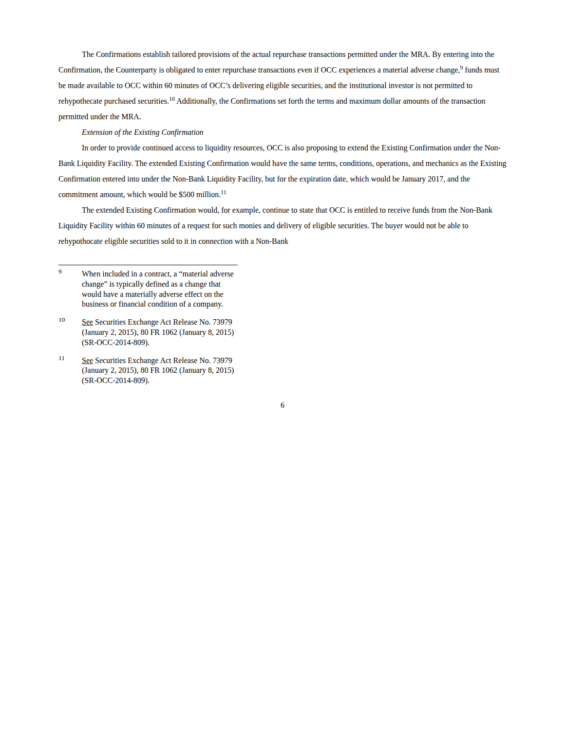The Confirmations establish tailored provisions of the actual repurchase transactions permitted under the MRA. By entering into the Confirmation, the Counterparty is obligated to enter repurchase transactions even if OCC experiences a material adverse change,9 funds must be made available to OCC within 60 minutes of OCC’s delivering eligible securities, and the institutional investor is not permitted to rehypothecate purchased securities.10 Additionally, the Confirmations set forth the terms and maximum dollar amounts of the transaction permitted under the MRA.
Extension of the Existing Confirmation
In order to provide continued access to liquidity resources, OCC is also proposing to extend the Existing Confirmation under the Non-Bank Liquidity Facility. The extended Existing Confirmation would have the same terms, conditions, operations, and mechanics as the Existing Confirmation entered into under the Non-Bank Liquidity Facility, but for the expiration date, which would be January 2017, and the commitment amount, which would be $500 million.11
The extended Existing Confirmation would, for example, continue to state that OCC is entitled to receive funds from the Non-Bank Liquidity Facility within 60 minutes of a request for such monies and delivery of eligible securities. The buyer would not be able to rehypothocate eligible securities sold to it in connection with a Non-Bank
9
When included in a contract, a “material adverse change” is typically defined as a change that would have a materially adverse effect on the business or financial condition of a company.
10
See Securities Exchange Act Release No. 73979 (January 2, 2015), 80 FR 1062 (January 8, 2015) (SR-OCC-2014-809).
11
See Securities Exchange Act Release No. 73979 (January 2, 2015), 80 FR 1062 (January 8, 2015) (SR-OCC-2014-809).
6